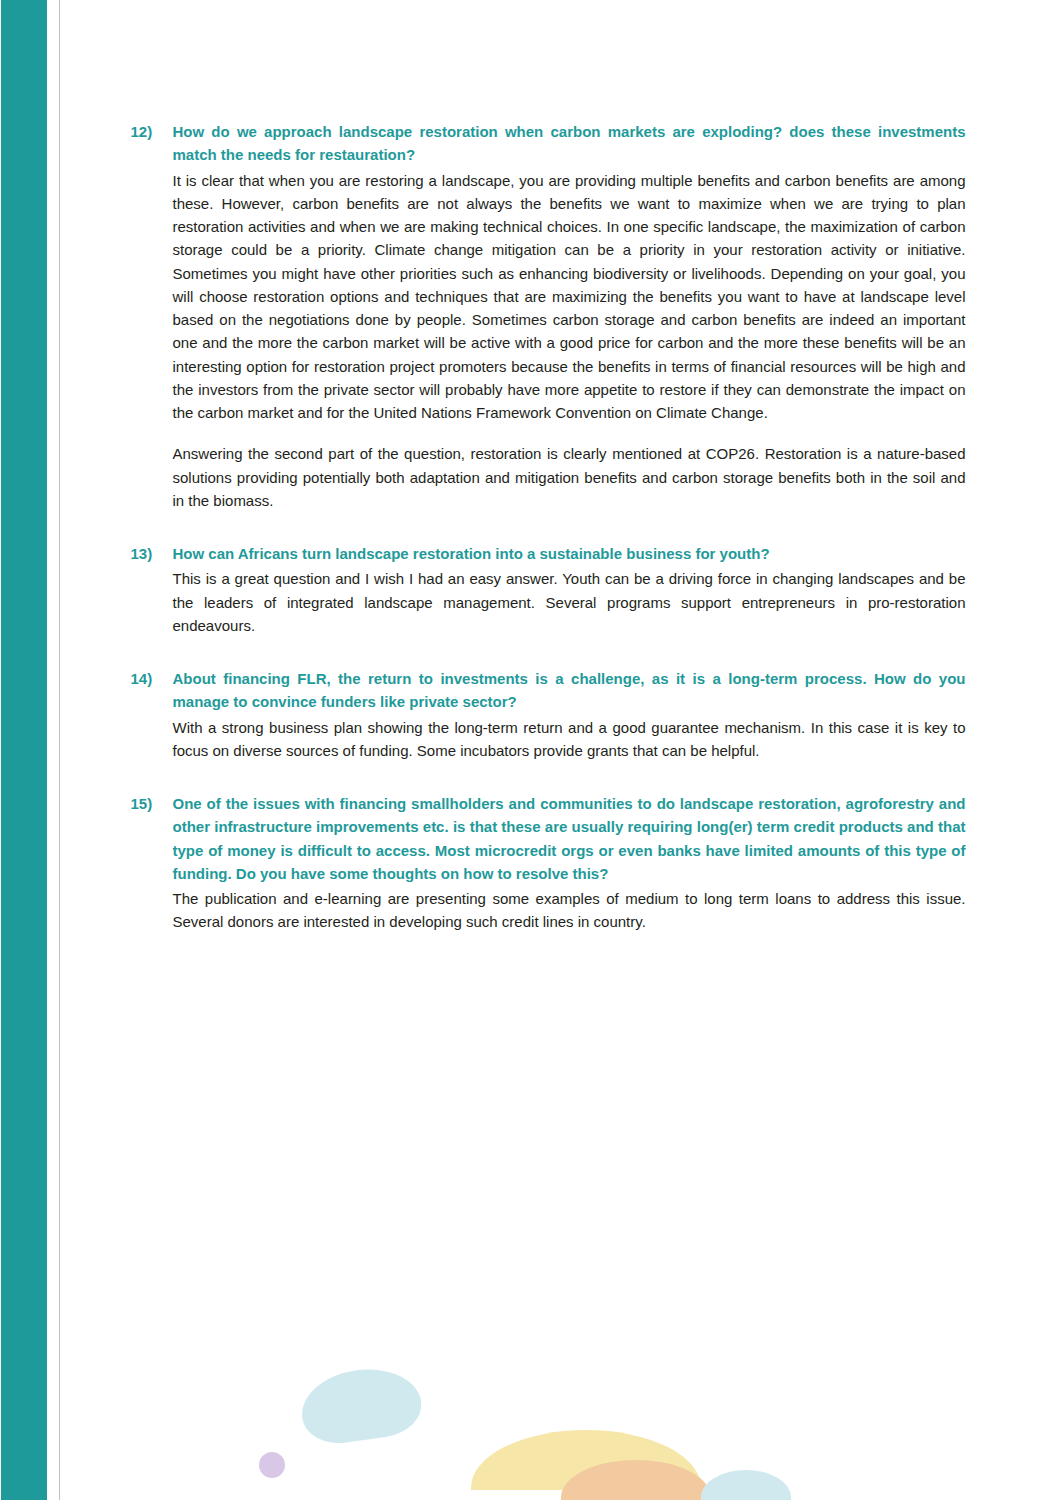12)
How do we approach landscape restoration when carbon markets are exploding? does these investments match the needs for restauration?
It is clear that when you are restoring a landscape, you are providing multiple benefits and carbon benefits are among these. However, carbon benefits are not always the benefits we want to maximize when we are trying to plan restoration activities and when we are making technical choices. In one specific landscape, the maximization of carbon storage could be a priority. Climate change mitigation can be a priority in your restoration activity or initiative. Sometimes you might have other priorities such as enhancing biodiversity or livelihoods. Depending on your goal, you will choose restoration options and techniques that are maximizing the benefits you want to have at landscape level based on the negotiations done by people. Sometimes carbon storage and carbon benefits are indeed an important one and the more the carbon market will be active with a good price for carbon and the more these benefits will be an interesting option for restoration project promoters because the benefits in terms of financial resources will be high and the investors from the private sector will probably have more appetite to restore if they can demonstrate the impact on the carbon market and for the United Nations Framework Convention on Climate Change.
Answering the second part of the question, restoration is clearly mentioned at COP26. Restoration is a nature-based solutions providing potentially both adaptation and mitigation benefits and carbon storage benefits both in the soil and in the biomass.
13)
How can Africans turn landscape restoration into a sustainable business for youth?
This is a great question and I wish I had an easy answer. Youth can be a driving force in changing landscapes and be the leaders of integrated landscape management. Several programs support entrepreneurs in pro-restoration endeavours.
14)
About financing FLR, the return to investments is a challenge, as it is a long-term process. How do you manage to convince funders like private sector?
With a strong business plan showing the long-term return and a good guarantee mechanism. In this case it is key to focus on diverse sources of funding. Some incubators provide grants that can be helpful.
15)
One of the issues with financing smallholders and communities to do landscape restoration, agroforestry and other infrastructure improvements etc. is that these are usually requiring long(er) term credit products and that type of money is difficult to access. Most microcredit orgs or even banks have limited amounts of this type of funding. Do you have some thoughts on how to resolve this?
The publication and e-learning are presenting some examples of medium to long term loans to address this issue. Several donors are interested in developing such credit lines in country.